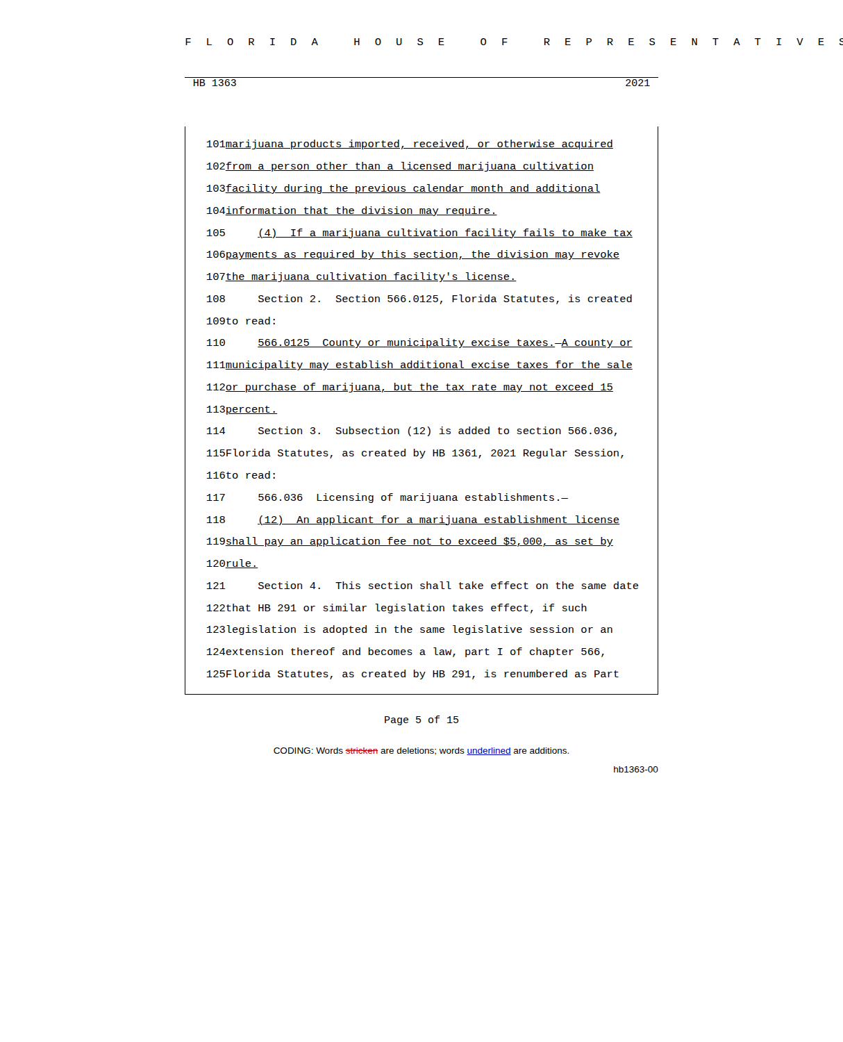F L O R I D A H O U S E O F R E P R E S E N T A T I V E S
HB 1363 2021
| 101 | marijuana products imported, received, or otherwise acquired |
| 102 | from a person other than a licensed marijuana cultivation |
| 103 | facility during the previous calendar month and additional |
| 104 | information that the division may require. |
| 105 | (4) If a marijuana cultivation facility fails to make tax |
| 106 | payments as required by this section, the division may revoke |
| 107 | the marijuana cultivation facility's license. |
| 108 | Section 2. Section 566.0125, Florida Statutes, is created |
| 109 | to read: |
| 110 | 566.0125 County or municipality excise taxes. — A county or |
| 111 | municipality may establish additional excise taxes for the sale |
| 112 | or purchase of marijuana, but the tax rate may not exceed 15 |
| 113 | percent. |
| 114 | Section 3. Subsection (12) is added to section 566.036, |
| 115 | Florida Statutes, as created by HB 1361, 2021 Regular Session, |
| 116 | to read: |
| 117 | 566.036 Licensing of marijuana establishments.— |
| 118 | (12) An applicant for a marijuana establishment license |
| 119 | shall pay an application fee not to exceed $5,000, as set by |
| 120 | rule. |
| 121 | Section 4. This section shall take effect on the same date |
| 122 | that HB 291 or similar legislation takes effect, if such |
| 123 | legislation is adopted in the same legislative session or an |
| 124 | extension thereof and becomes a law, part I of chapter 566, |
| 125 | Florida Statutes, as created by HB 291, is renumbered as Part |
Page 5 of 15
CODING: Words stricken are deletions; words underlined are additions.
hb1363-00